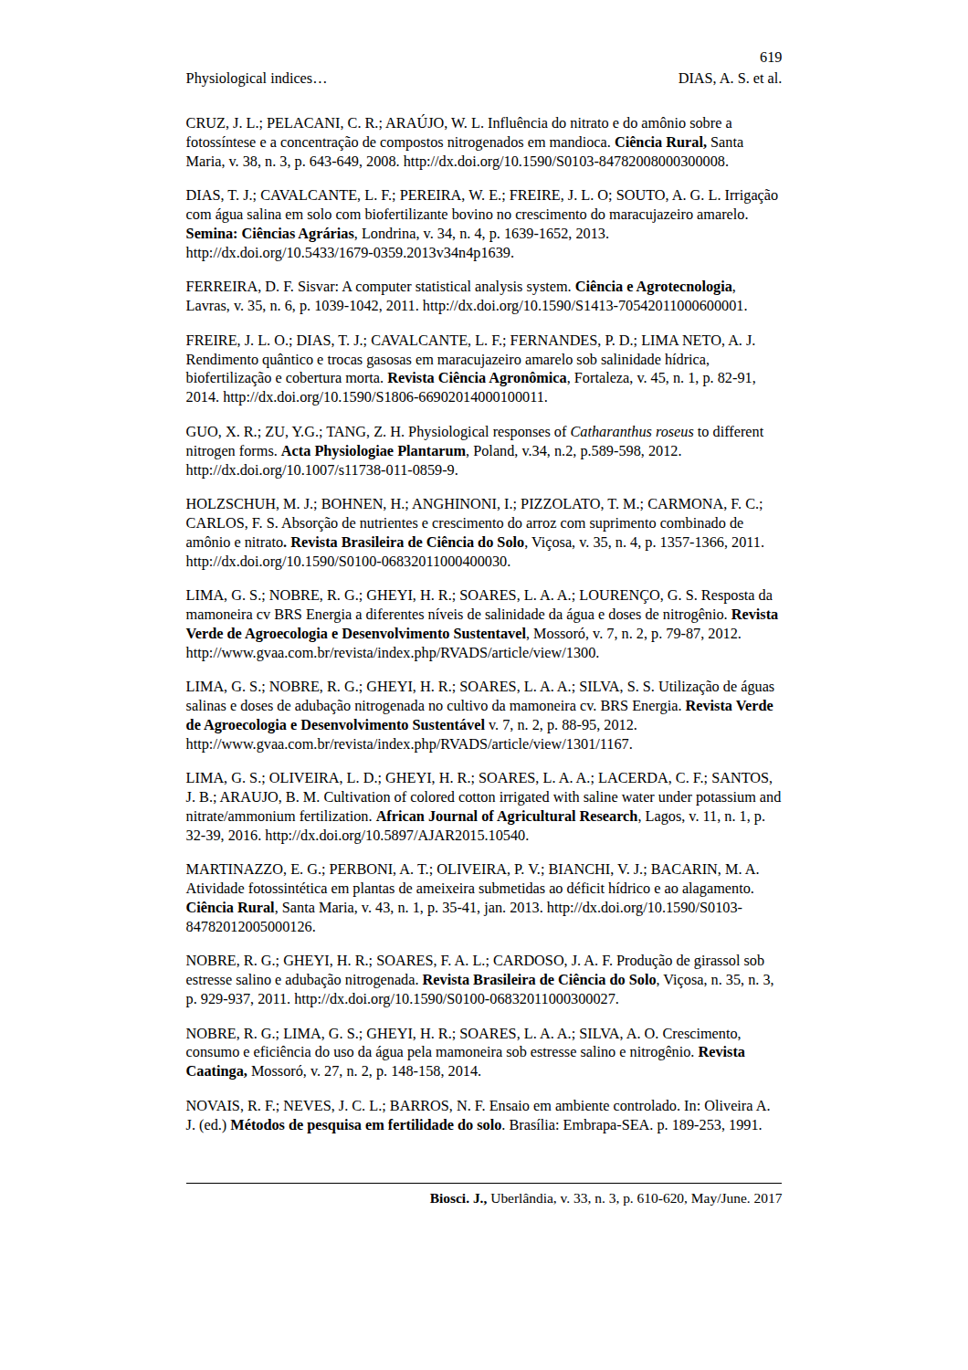619
Physiological indices… DIAS, A. S. et al.
CRUZ, J. L.; PELACANI, C. R.; ARAÚJO, W. L. Influência do nitrato e do amônio sobre a fotossíntese e a concentração de compostos nitrogenados em mandioca. Ciência Rural, Santa Maria, v. 38, n. 3, p. 643-649, 2008. http://dx.doi.org/10.1590/S0103-84782008000300008.
DIAS, T. J.; CAVALCANTE, L. F.; PEREIRA, W. E.; FREIRE, J. L. O; SOUTO, A. G. L. Irrigação com água salina em solo com biofertilizante bovino no crescimento do maracujazeiro amarelo. Semina: Ciências Agrárias, Londrina, v. 34, n. 4, p. 1639-1652, 2013. http://dx.doi.org/10.5433/1679-0359.2013v34n4p1639.
FERREIRA, D. F. Sisvar: A computer statistical analysis system. Ciência e Agrotecnologia, Lavras, v. 35, n. 6, p. 1039-1042, 2011. http://dx.doi.org/10.1590/S1413-70542011000600001.
FREIRE, J. L. O.; DIAS, T. J.; CAVALCANTE, L. F.; FERNANDES, P. D.; LIMA NETO, A. J. Rendimento quântico e trocas gasosas em maracujazeiro amarelo sob salinidade hídrica, biofertilização e cobertura morta. Revista Ciência Agronômica, Fortaleza, v. 45, n. 1, p. 82-91, 2014. http://dx.doi.org/10.1590/S1806-66902014000100011.
GUO, X. R.; ZU, Y.G.; TANG, Z. H. Physiological responses of Catharanthus roseus to different nitrogen forms. Acta Physiologiae Plantarum, Poland, v.34, n.2, p.589-598, 2012. http://dx.doi.org/10.1007/s11738-011-0859-9.
HOLZSCHUH, M. J.; BOHNEN, H.; ANGHINONI, I.; PIZZOLATO, T. M.; CARMONA, F. C.; CARLOS, F. S. Absorção de nutrientes e crescimento do arroz com suprimento combinado de amônio e nitrato. Revista Brasileira de Ciência do Solo, Viçosa, v. 35, n. 4, p. 1357-1366, 2011. http://dx.doi.org/10.1590/S0100-06832011000400030.
LIMA, G. S.; NOBRE, R. G.; GHEYI, H. R.; SOARES, L. A. A.; LOURENÇO, G. S. Resposta da mamoneira cv BRS Energia a diferentes níveis de salinidade da água e doses de nitrogênio. Revista Verde de Agroecologia e Desenvolvimento Sustentavel, Mossoró, v. 7, n. 2, p. 79-87, 2012. http://www.gvaa.com.br/revista/index.php/RVADS/article/view/1300.
LIMA, G. S.; NOBRE, R. G.; GHEYI, H. R.; SOARES, L. A. A.; SILVA, S. S. Utilização de águas salinas e doses de adubação nitrogenada no cultivo da mamoneira cv. BRS Energia. Revista Verde de Agroecologia e Desenvolvimento Sustentável v. 7, n. 2, p. 88-95, 2012. http://www.gvaa.com.br/revista/index.php/RVADS/article/view/1301/1167.
LIMA, G. S.; OLIVEIRA, L. D.; GHEYI, H. R.; SOARES, L. A. A.; LACERDA, C. F.; SANTOS, J. B.; ARAUJO, B. M. Cultivation of colored cotton irrigated with saline water under potassium and nitrate/ammonium fertilization. African Journal of Agricultural Research, Lagos, v. 11, n. 1, p. 32-39, 2016. http://dx.doi.org/10.5897/AJAR2015.10540.
MARTINAZZO, E. G.; PERBONI, A. T.; OLIVEIRA, P. V.; BIANCHI, V. J.; BACARIN, M. A. Atividade fotossintética em plantas de ameixeira submetidas ao déficit hídrico e ao alagamento. Ciência Rural, Santa Maria, v. 43, n. 1, p. 35-41, jan. 2013. http://dx.doi.org/10.1590/S0103-84782012005000126.
NOBRE, R. G.; GHEYI, H. R.; SOARES, F. A. L.; CARDOSO, J. A. F. Produção de girassol sob estresse salino e adubação nitrogenada. Revista Brasileira de Ciência do Solo, Viçosa, n. 35, n. 3, p. 929-937, 2011. http://dx.doi.org/10.1590/S0100-06832011000300027.
NOBRE, R. G.; LIMA, G. S.; GHEYI, H. R.; SOARES, L. A. A.; SILVA, A. O. Crescimento, consumo e eficiência do uso da água pela mamoneira sob estresse salino e nitrogênio. Revista Caatinga, Mossoró, v. 27, n. 2, p. 148-158, 2014.
NOVAIS, R. F.; NEVES, J. C. L.; BARROS, N. F. Ensaio em ambiente controlado. In: Oliveira A. J. (ed.) Métodos de pesquisa em fertilidade do solo. Brasília: Embrapa-SEA. p. 189-253, 1991.
Biosci. J., Uberlândia, v. 33, n. 3, p. 610-620, May/June. 2017